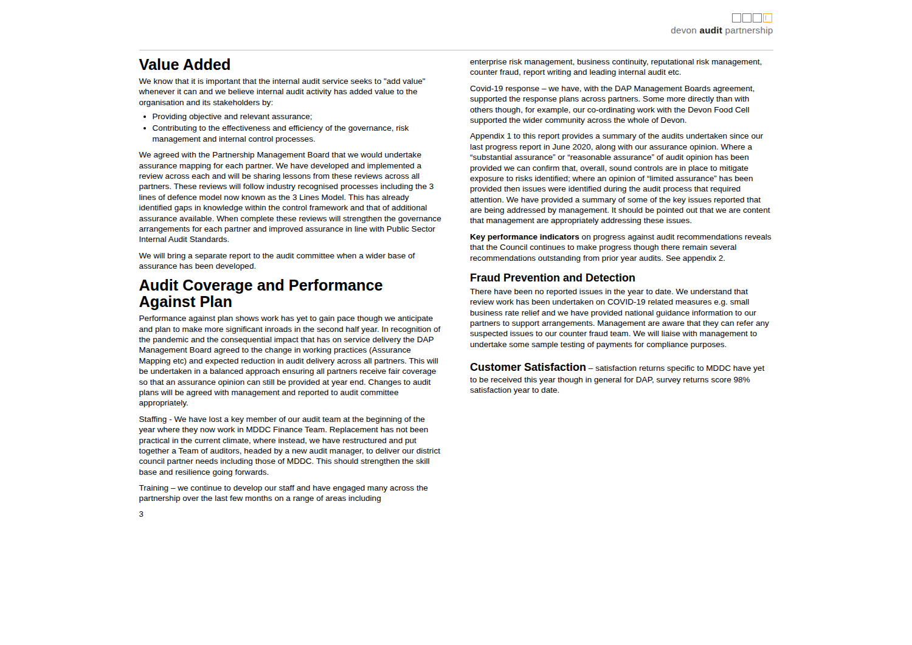devon audit partnership
Value Added
We know that it is important that the internal audit service seeks to "add value" whenever it can and we believe internal audit activity has added value to the organisation and its stakeholders by:
Providing objective and relevant assurance;
Contributing to the effectiveness and efficiency of the governance, risk management and internal control processes.
We agreed with the Partnership Management Board that we would undertake assurance mapping for each partner. We have developed and implemented a review across each and will be sharing lessons from these reviews across all partners. These reviews will follow industry recognised processes including the 3 lines of defence model now known as the 3 Lines Model. This has already identified gaps in knowledge within the control framework and that of additional assurance available. When complete these reviews will strengthen the governance arrangements for each partner and improved assurance in line with Public Sector Internal Audit Standards.
We will bring a separate report to the audit committee when a wider base of assurance has been developed.
Audit Coverage and Performance Against Plan
Performance against plan shows work has yet to gain pace though we anticipate and plan to make more significant inroads in the second half year. In recognition of the pandemic and the consequential impact that has on service delivery the DAP Management Board agreed to the change in working practices (Assurance Mapping etc) and expected reduction in audit delivery across all partners. This will be undertaken in a balanced approach ensuring all partners receive fair coverage so that an assurance opinion can still be provided at year end. Changes to audit plans will be agreed with management and reported to audit committee appropriately.
Staffing - We have lost a key member of our audit team at the beginning of the year where they now work in MDDC Finance Team. Replacement has not been practical in the current climate, where instead, we have restructured and put together a Team of auditors, headed by a new audit manager, to deliver our district council partner needs including those of MDDC. This should strengthen the skill base and resilience going forwards.
Training – we continue to develop our staff and have engaged many across the partnership over the last few months on a range of areas including
enterprise risk management, business continuity, reputational risk management, counter fraud, report writing and leading internal audit etc.
Covid-19 response – we have, with the DAP Management Boards agreement, supported the response plans across partners. Some more directly than with others though, for example, our co-ordinating work with the Devon Food Cell supported the wider community across the whole of Devon.
Appendix 1 to this report provides a summary of the audits undertaken since our last progress report in June 2020, along with our assurance opinion. Where a “substantial assurance” or “reasonable assurance” of audit opinion has been provided we can confirm that, overall, sound controls are in place to mitigate exposure to risks identified; where an opinion of “limited assurance” has been provided then issues were identified during the audit process that required attention. We have provided a summary of some of the key issues reported that are being addressed by management. It should be pointed out that we are content that management are appropriately addressing these issues.
Key performance indicators on progress against audit recommendations reveals that the Council continues to make progress though there remain several recommendations outstanding from prior year audits. See appendix 2.
Fraud Prevention and Detection
There have been no reported issues in the year to date. We understand that review work has been undertaken on COVID-19 related measures e.g. small business rate relief and we have provided national guidance information to our partners to support arrangements. Management are aware that they can refer any suspected issues to our counter fraud team. We will liaise with management to undertake some sample testing of payments for compliance purposes.
Customer Satisfaction – satisfaction returns specific to MDDC have yet to be received this year though in general for DAP, survey returns score 98% satisfaction year to date.
3